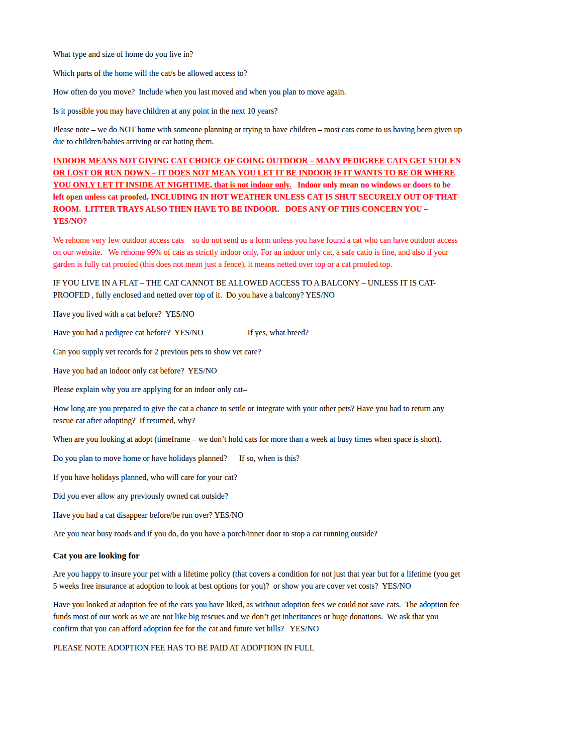What type and size of home do you live in?
Which parts of the home will the cat/s be allowed access to?
How often do you move? Include when you last moved and when you plan to move again.
Is it possible you may have children at any point in the next 10 years?
Please note – we do NOT home with someone planning or trying to have children – most cats come to us having been given up due to children/babies arriving or cat hating them.
INDOOR MEANS NOT GIVING CAT CHOICE OF GOING OUTDOOR – MANY PEDIGREE CATS GET STOLEN OR LOST OR RUN DOWN – IT DOES NOT MEAN YOU LET IT BE INDOOR IF IT WANTS TO BE OR WHERE YOU ONLY LET IT INSIDE AT NIGHTIME, that is not indoor only. Indoor only mean no windows or doors to be left open unless cat proofed, INCLUDING IN HOT WEATHER UNLESS CAT IS SHUT SECURELY OUT OF THAT ROOM. LITTER TRAYS ALSO THEN HAVE TO BE INDOOR. DOES ANY OF THIS CONCERN YOU – YES/NO?
We rehome very few outdoor access cats – so do not send us a form unless you have found a cat who can have outdoor access on our website. We rehome 99% of cats as strictly indoor only, For an indoor only cat, a safe catio is fine, and also if your garden is fully cat proofed (this does not mean just a fence), it means netted over top or a cat proofed top.
IF YOU LIVE IN A FLAT – THE CAT CANNOT BE ALLOWED ACCESS TO A BALCONY – UNLESS IT IS CAT-PROOFED , fully enclosed and netted over top of it. Do you have a balcony? YES/NO
Have you lived with a cat before? YES/NO
Have you had a pedigree cat before? YES/NO If yes, what breed?
Can you supply vet records for 2 previous pets to show vet care?
Have you had an indoor only cat before? YES/NO
Please explain why you are applying for an indoor only cat–
How long are you prepared to give the cat a chance to settle or integrate with your other pets? Have you had to return any rescue cat after adopting? If returned, why?
When are you looking at adopt (timeframe – we don’t hold cats for more than a week at busy times when space is short).
Do you plan to move home or have holidays planned? If so, when is this?
If you have holidays planned, who will care for your cat?
Did you ever allow any previously owned cat outside?
Have you had a cat disappear before/be run over? YES/NO
Are you near busy roads and if you do, do you have a porch/inner door to stop a cat running outside?
Cat you are looking for
Are you happy to insure your pet with a lifetime policy (that covers a condition for not just that year but for a lifetime (you get 5 weeks free insurance at adoption to look at best options for you)? or show you are cover vet costs? YES/NO
Have you looked at adoption fee of the cats you have liked, as without adoption fees we could not save cats. The adoption fee funds most of our work as we are not like big rescues and we don’t get inheritances or huge donations. We ask that you confirm that you can afford adoption fee for the cat and future vet bills? YES/NO
PLEASE NOTE ADOPTION FEE HAS TO BE PAID AT ADOPTION IN FULL